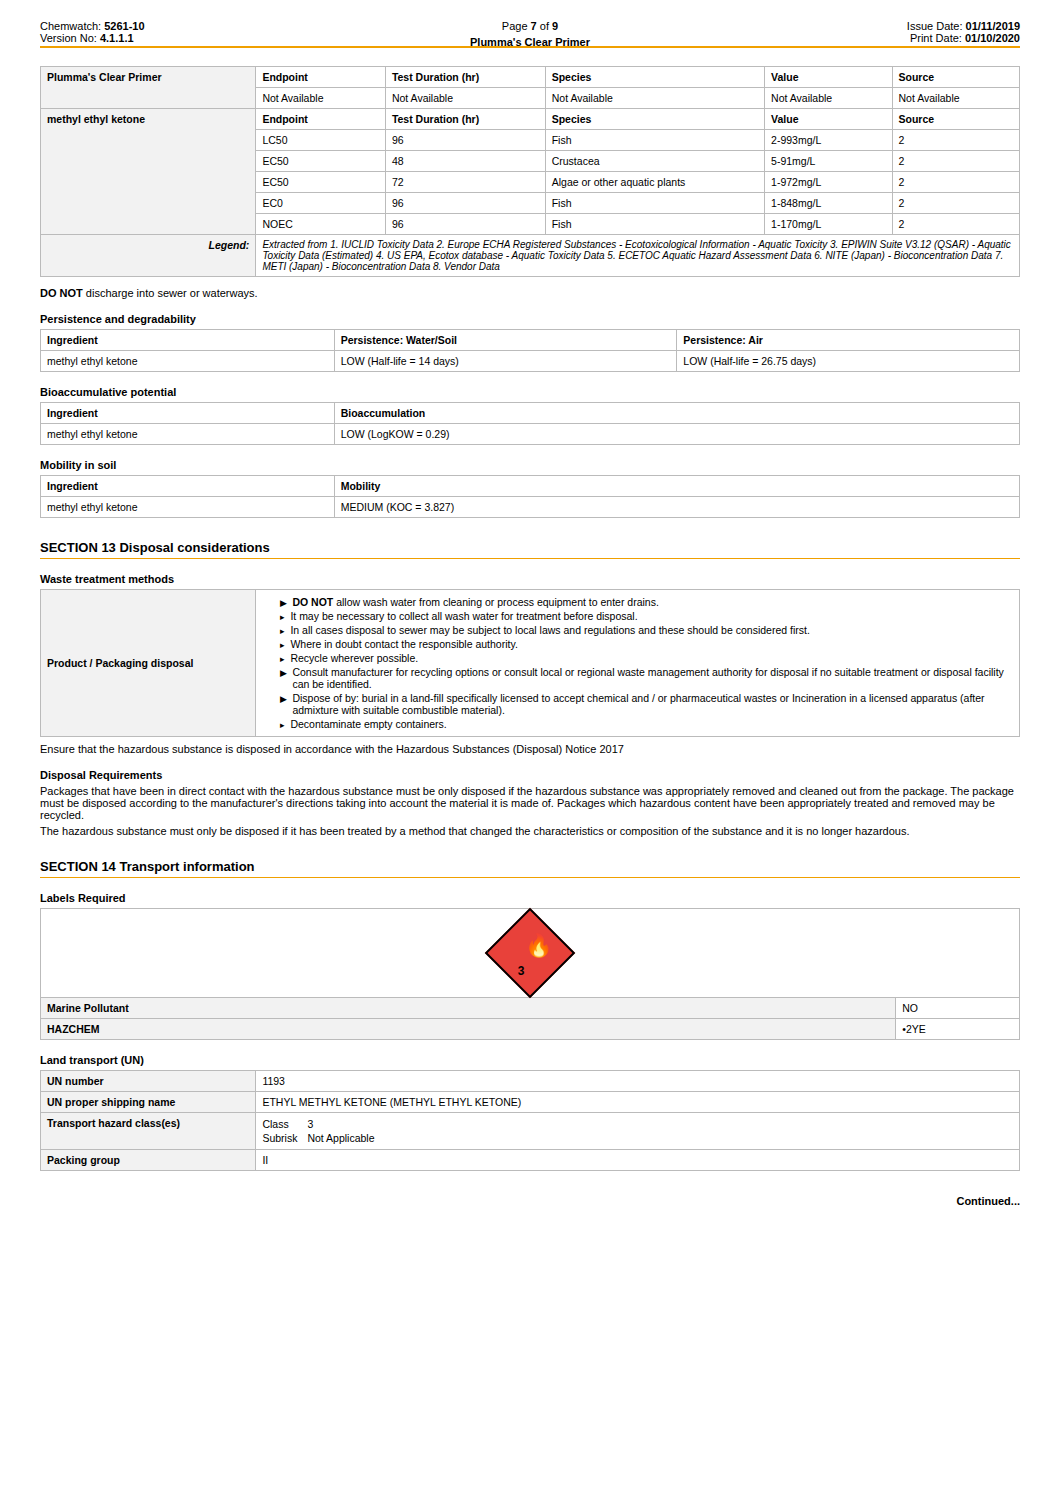Chemwatch: 5261-10
Page 7 of 9
Issue Date: 01/11/2019
Version No: 4.1.1.1
Print Date: 01/10/2020
Plumma's Clear Primer
| Plumma's Clear Primer | Endpoint | Test Duration (hr) | Species | Value | Source |
| Not Available | Not Available | Not Available | Not Available | Not Available |
| methyl ethyl ketone | Endpoint | Test Duration (hr) | Species | Value | Source |
| LC50 | 96 | Fish | 2-993mg/L | 2 |
| EC50 | 48 | Crustacea | 5-91mg/L | 2 |
| EC50 | 72 | Algae or other aquatic plants | 1-972mg/L | 2 |
| EC0 | 96 | Fish | 1-848mg/L | 2 |
| NOEC | 96 | Fish | 1-170mg/L | 2 |
| Legend: | Extracted from 1. IUCLID Toxicity Data 2. Europe ECHA Registered Substances - Ecotoxicological Information - Aquatic Toxicity 3. EPIWIN Suite V3.12 (QSAR) - Aquatic Toxicity Data (Estimated) 4. US EPA, Ecotox database - Aquatic Toxicity Data 5. ECETOC Aquatic Hazard Assessment Data 6. NITE (Japan) - Bioconcentration Data 7. METI (Japan) - Bioconcentration Data 8. Vendor Data |
DO NOT discharge into sewer or waterways.
Persistence and degradability
| Ingredient | Persistence: Water/Soil | Persistence: Air |
| --- | --- | --- |
| methyl ethyl ketone | LOW (Half-life = 14 days) | LOW (Half-life = 26.75 days) |
Bioaccumulative potential
| Ingredient | Bioaccumulation |
| --- | --- |
| methyl ethyl ketone | LOW (LogKOW = 0.29) |
Mobility in soil
| Ingredient | Mobility |
| --- | --- |
| methyl ethyl ketone | MEDIUM (KOC = 3.827) |
SECTION 13 Disposal considerations
Waste treatment methods
| Product / Packaging disposal | DO NOT allow wash water from cleaning or process equipment to enter drains. It may be necessary to collect all wash water for treatment before disposal. In all cases disposal to sewer may be subject to local laws and regulations and these should be considered first. Where in doubt contact the responsible authority. Recycle wherever possible. Consult manufacturer for recycling options or consult local or regional waste management authority for disposal if no suitable treatment or disposal facility can be identified. Dispose of by: burial in a land-fill specifically licensed to accept chemical and / or pharmaceutical wastes or Incineration in a licensed apparatus (after admixture with suitable combustible material). Decontaminate empty containers. |
Ensure that the hazardous substance is disposed in accordance with the Hazardous Substances (Disposal) Notice 2017
Disposal Requirements
Packages that have been in direct contact with the hazardous substance must be only disposed if the hazardous substance was appropriately removed and cleaned out from the package. The package must be disposed according to the manufacturer's directions taking into account the material it is made of. Packages which hazardous content have been appropriately treated and removed may be recycled.
The hazardous substance must only be disposed if it has been treated by a method that changed the characteristics or composition of the substance and it is no longer hazardous.
SECTION 14 Transport information
Labels Required
| 🔥 3 |
| Marine Pollutant | NO |
| HAZCHEM | •2YE |
Land transport (UN)
| UN number | 1193 |
| UN proper shipping name | ETHYL METHYL KETONE (METHYL ETHYL KETONE) |
| Transport hazard class(es) | / Class / 3 / / Subrisk / Not Applicable / |
| Packing group | II |
Continued...